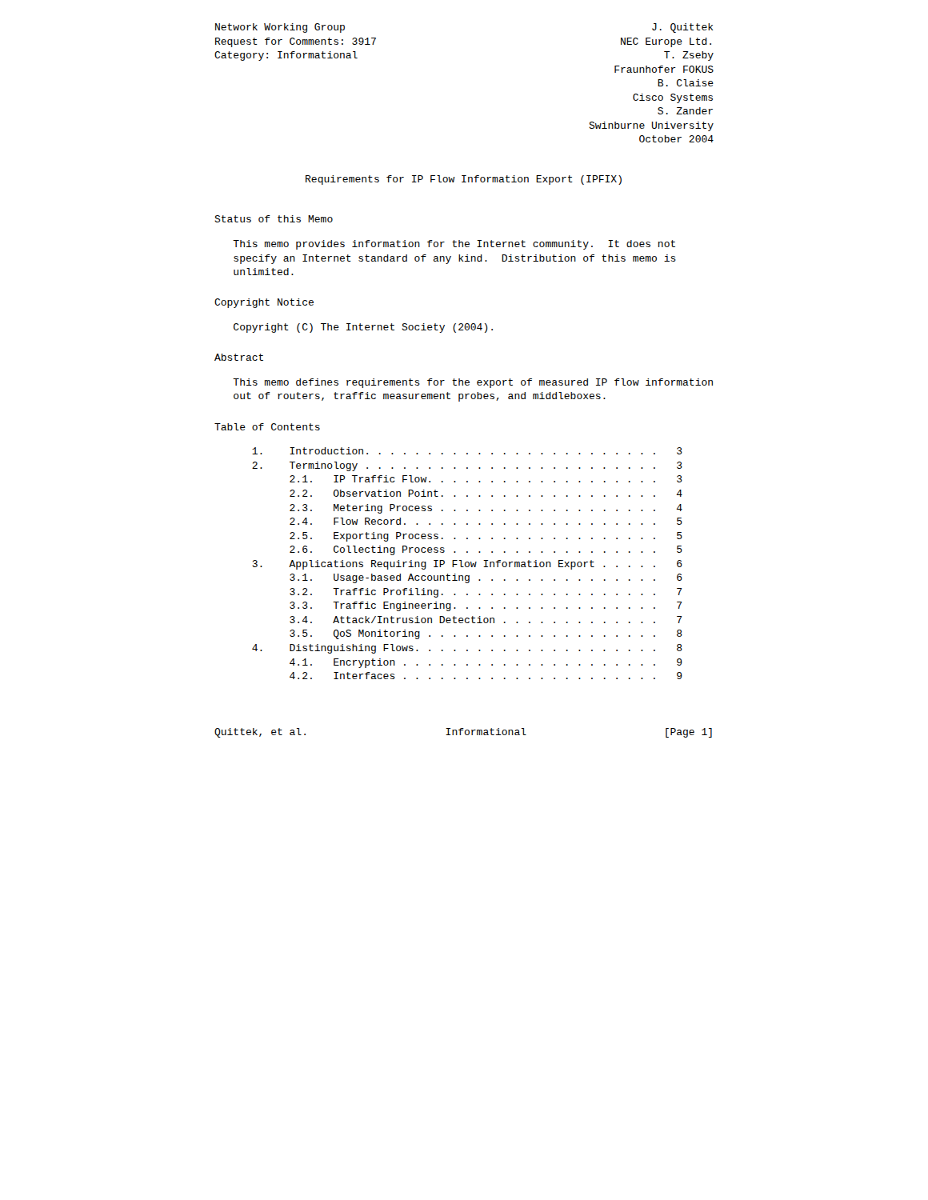| Network Working Group | J. Quittek |
| Request for Comments: 3917 | NEC Europe Ltd. |
| Category: Informational | T. Zseby |
| | Fraunhofer FOKUS |
| | B. Claise |
| | Cisco Systems |
| | S. Zander |
| | Swinburne University |
| | October 2004 |
Requirements for IP Flow Information Export (IPFIX)
Status of this Memo
This memo provides information for the Internet community. It does not specify an Internet standard of any kind. Distribution of this memo is unlimited.
Copyright Notice
Copyright (C) The Internet Society (2004).
Abstract
This memo defines requirements for the export of measured IP flow information out of routers, traffic measurement probes, and middleboxes.
Table of Contents
   1.    Introduction. . . . . . . . . . . . . . . . . . . . . . . .   3
   2.    Terminology . . . . . . . . . . . . . . . . . . . . . . . .   3
         2.1.   IP Traffic Flow. . . . . . . . . . . . . . . . . . .   3
         2.2.   Observation Point. . . . . . . . . . . . . . . . . .   4
         2.3.   Metering Process . . . . . . . . . . . . . . . . . .   4
         2.4.   Flow Record. . . . . . . . . . . . . . . . . . . . .   5
         2.5.   Exporting Process. . . . . . . . . . . . . . . . . .   5
         2.6.   Collecting Process . . . . . . . . . . . . . . . . .   5
   3.    Applications Requiring IP Flow Information Export . . . . .   6
         3.1.   Usage-based Accounting . . . . . . . . . . . . . . .   6
         3.2.   Traffic Profiling. . . . . . . . . . . . . . . . . .   7
         3.3.   Traffic Engineering. . . . . . . . . . . . . . . . .   7
         3.4.   Attack/Intrusion Detection . . . . . . . . . . . . .   7
         3.5.   QoS Monitoring . . . . . . . . . . . . . . . . . . .   8
   4.    Distinguishing Flows. . . . . . . . . . . . . . . . . . . .   8
         4.1.   Encryption . . . . . . . . . . . . . . . . . . . . .   9
         4.2.   Interfaces . . . . . . . . . . . . . . . . . . . . .   9
Quittek, et al. Informational [Page 1]